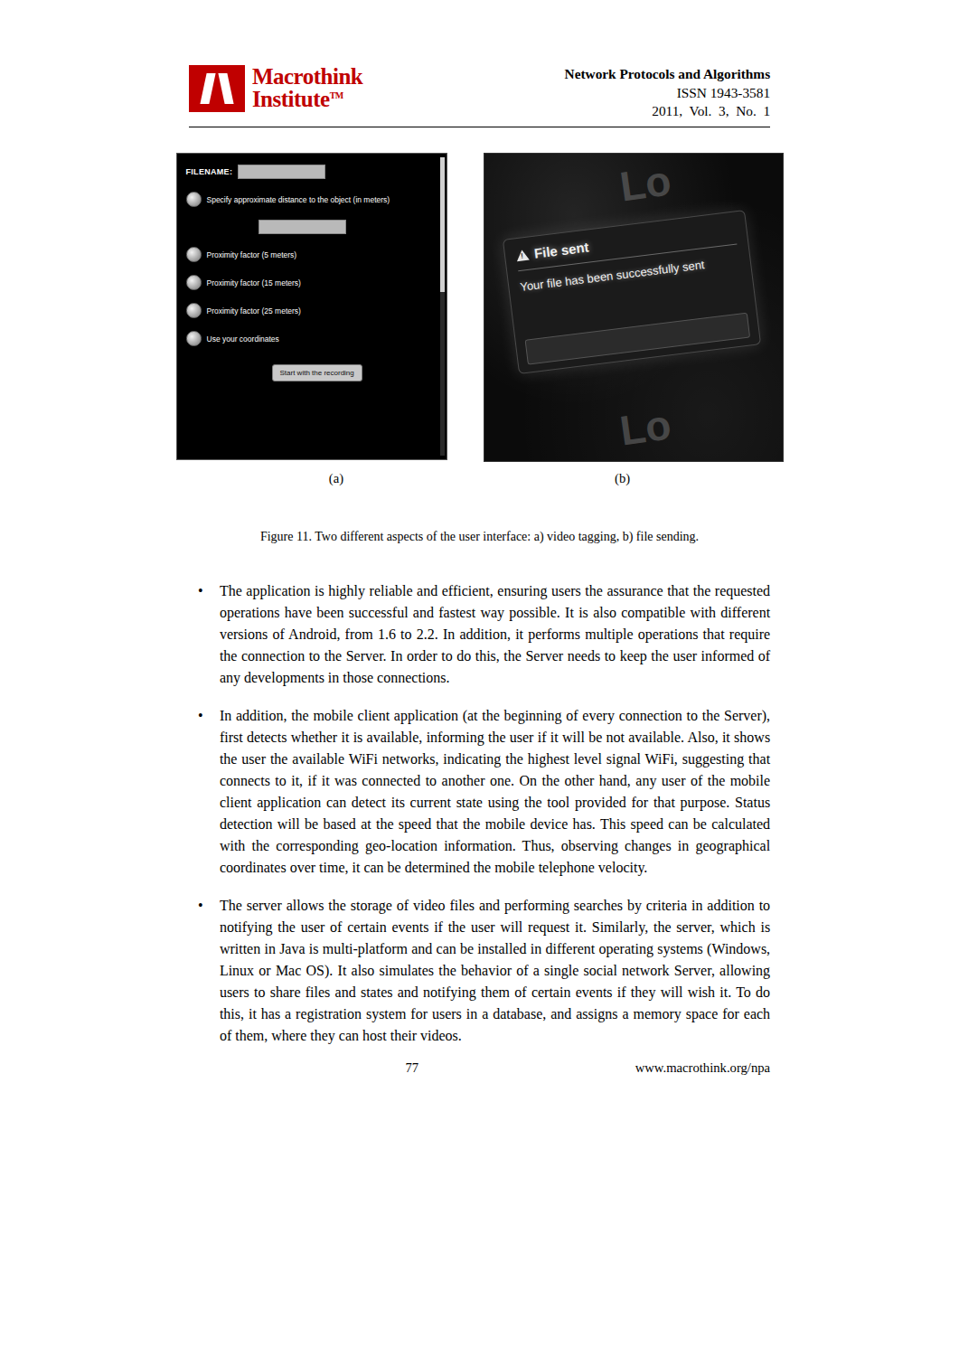Macrothink
InstituteTM
Network Protocols and Algorithms
ISSN 1943-3581
2011, Vol. 3, No. 1
FILENAME:
Specify approximate distance to the object (in meters)
Proximity factor (5 meters)
Proximity factor (15 meters)
Proximity factor (25 meters)
Use your coordinates
Start with the recording
Lo
Lo
File sent
Your file has been successfully sent
(a) (b)
Figure 11. Two different aspects of the user interface: a) video tagging, b) file sending.
The application is highly reliable and efficient, ensuring users the assurance that the requested operations have been successful and fastest way possible. It is also compatible with different versions of Android, from 1.6 to 2.2. In addition, it performs multiple operations that require the connection to the Server. In order to do this, the Server needs to keep the user informed of any developments in those connections.
In addition, the mobile client application (at the beginning of every connection to the Server), first detects whether it is available, informing the user if it will be not available. Also, it shows the user the available WiFi networks, indicating the highest level signal WiFi, suggesting that connects to it, if it was connected to another one. On the other hand, any user of the mobile client application can detect its current state using the tool provided for that purpose. Status detection will be based at the speed that the mobile device has. This speed can be calculated with the corresponding geo-location information. Thus, observing changes in geographical coordinates over time, it can be determined the mobile telephone velocity.
The server allows the storage of video files and performing searches by criteria in addition to notifying the user of certain events if the user will request it. Similarly, the server, which is written in Java is multi-platform and can be installed in different operating systems (Windows, Linux or Mac OS). It also simulates the behavior of a single social network Server, allowing users to share files and states and notifying them of certain events if they will wish it. To do this, it has a registration system for users in a database, and assigns a memory space for each of them, where they can host their videos.
77 www.macrothink.org/npa